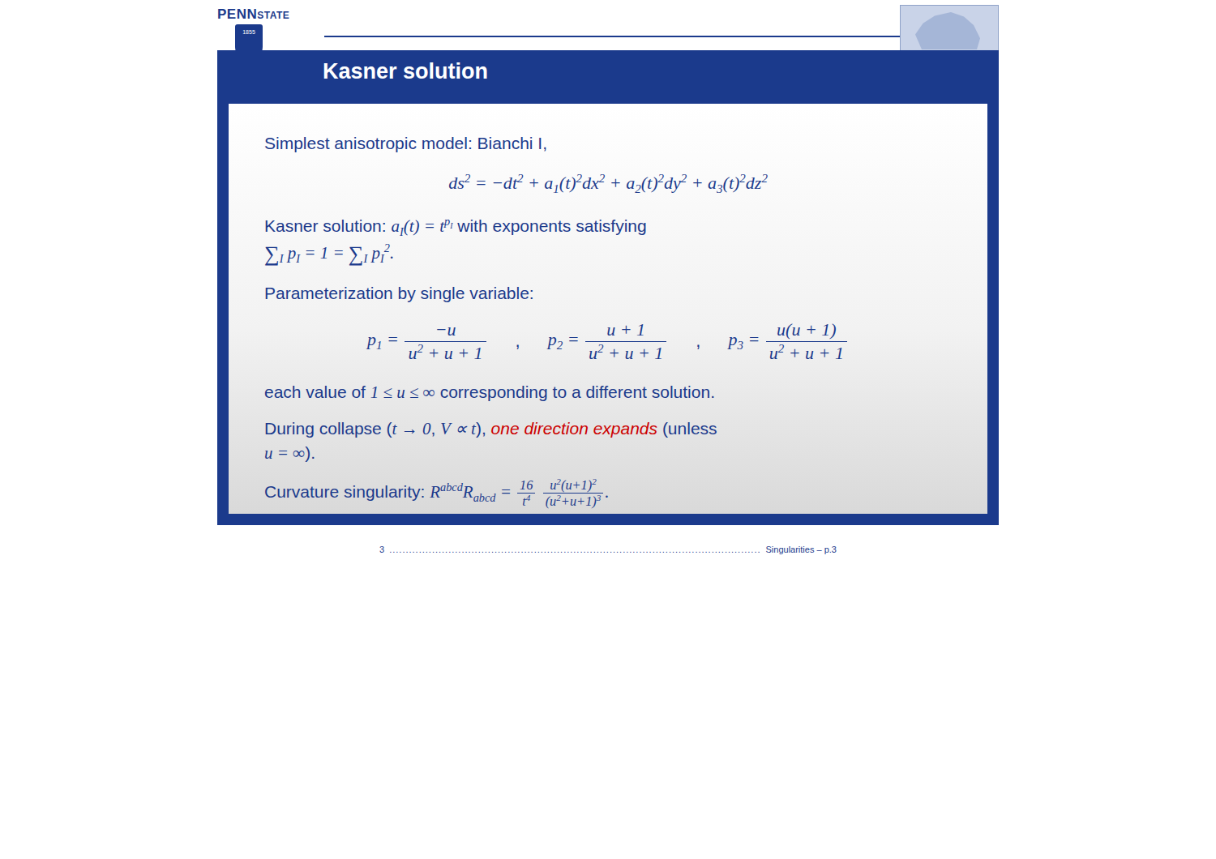PENNSTATE
1855
Kasner solution
Simplest anisotropic model: Bianchi I,
ds2 = −dt2 + a1(t)2dx2 + a2(t)2dy2 + a3(t)2dz2
Kasner solution: aI(t) = tpI with exponents satisfying
∑I pI = 1 = ∑I pI2.
Parameterization by single variable:
p1 = −u u2 + u + 1 , p2 = u + 1 u2 + u + 1 , p3 = u(u + 1) u2 + u + 1
each value of 1 ≤ u ≤ ∞ corresponding to a different solution.
During collapse (t → 0, V ∝ t), one direction expands (unless
u = ∞).
Curvature singularity: RabcdRabcd = 16 t4 u2(u+1)2 (u2+u+1)3 .
3 ................................................................................................................. Singularities – p.3